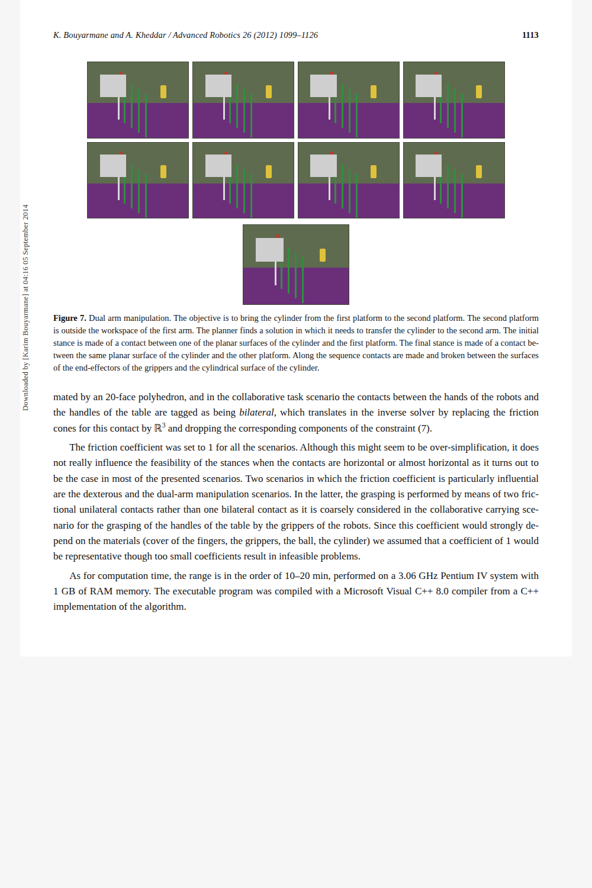K. Bouyarmane and A. Kheddar / Advanced Robotics 26 (2012) 1099–1126 1113
Downloaded by [Karim Bouyarmane] at 04:16 05 September 2014
Figure 7. Dual arm manipulation. The objective is to bring the cylinder from the first platform to the second platform. The second platform is outside the workspace of the first arm. The planner finds a solution in which it needs to transfer the cylinder to the second arm. The initial stance is made of a contact between one of the planar surfaces of the cylinder and the first platform. The final stance is made of a contact between the same planar surface of the cylinder and the other platform. Along the sequence contacts are made and broken between the surfaces of the end-effectors of the grippers and the cylindrical surface of the cylinder.
mated by an 20-face polyhedron, and in the collaborative task scenario the contacts between the hands of the robots and the handles of the table are tagged as being bilateral, which translates in the inverse solver by replacing the friction cones for this contact by ℝ3 and dropping the corresponding components of the constraint (7).
The friction coefficient was set to 1 for all the scenarios. Although this might seem to be over-simplification, it does not really influence the feasibility of the stances when the contacts are horizontal or almost horizontal as it turns out to be the case in most of the presented scenarios. Two scenarios in which the friction coefficient is particularly influential are the dexterous and the dual-arm manipulation scenarios. In the latter, the grasping is performed by means of two frictional unilateral contacts rather than one bilateral contact as it is coarsely considered in the collaborative carrying scenario for the grasping of the handles of the table by the grippers of the robots. Since this coefficient would strongly depend on the materials (cover of the fingers, the grippers, the ball, the cylinder) we assumed that a coefficient of 1 would be representative though too small coefficients result in infeasible problems.
As for computation time, the range is in the order of 10–20 min, performed on a 3.06 GHz Pentium IV system with 1 GB of RAM memory. The executable program was compiled with a Microsoft Visual C++ 8.0 compiler from a C++ implementation of the algorithm.